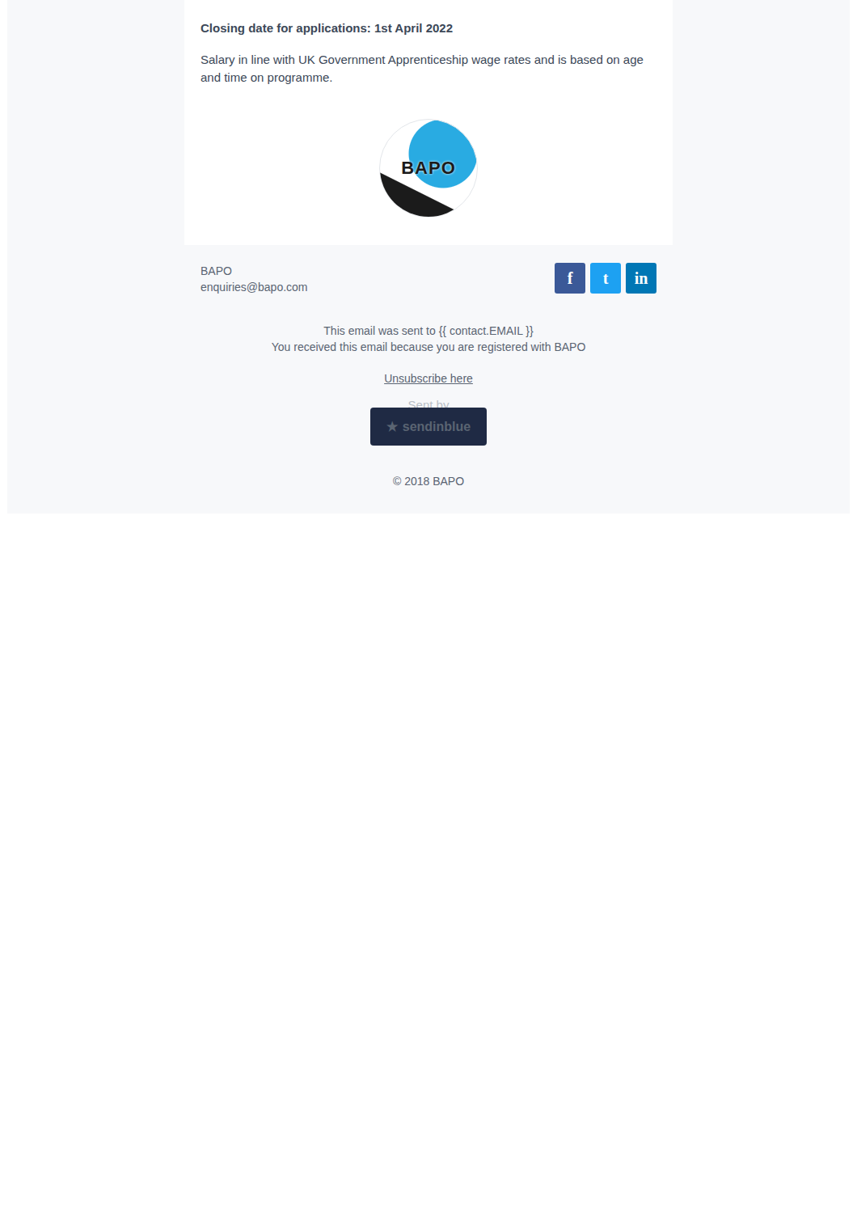Closing date for applications: 1st April 2022
Salary in line with UK Government Apprenticeship wage rates and is based on age and time on programme.
BAPO
BAPO
enquiries@bapo.com
f t in
This email was sent to {{ contact.EMAIL }}
You received this email because you are registered with BAPO
Unsubscribe here
Sent by
★sendinblue
© 2018 BAPO